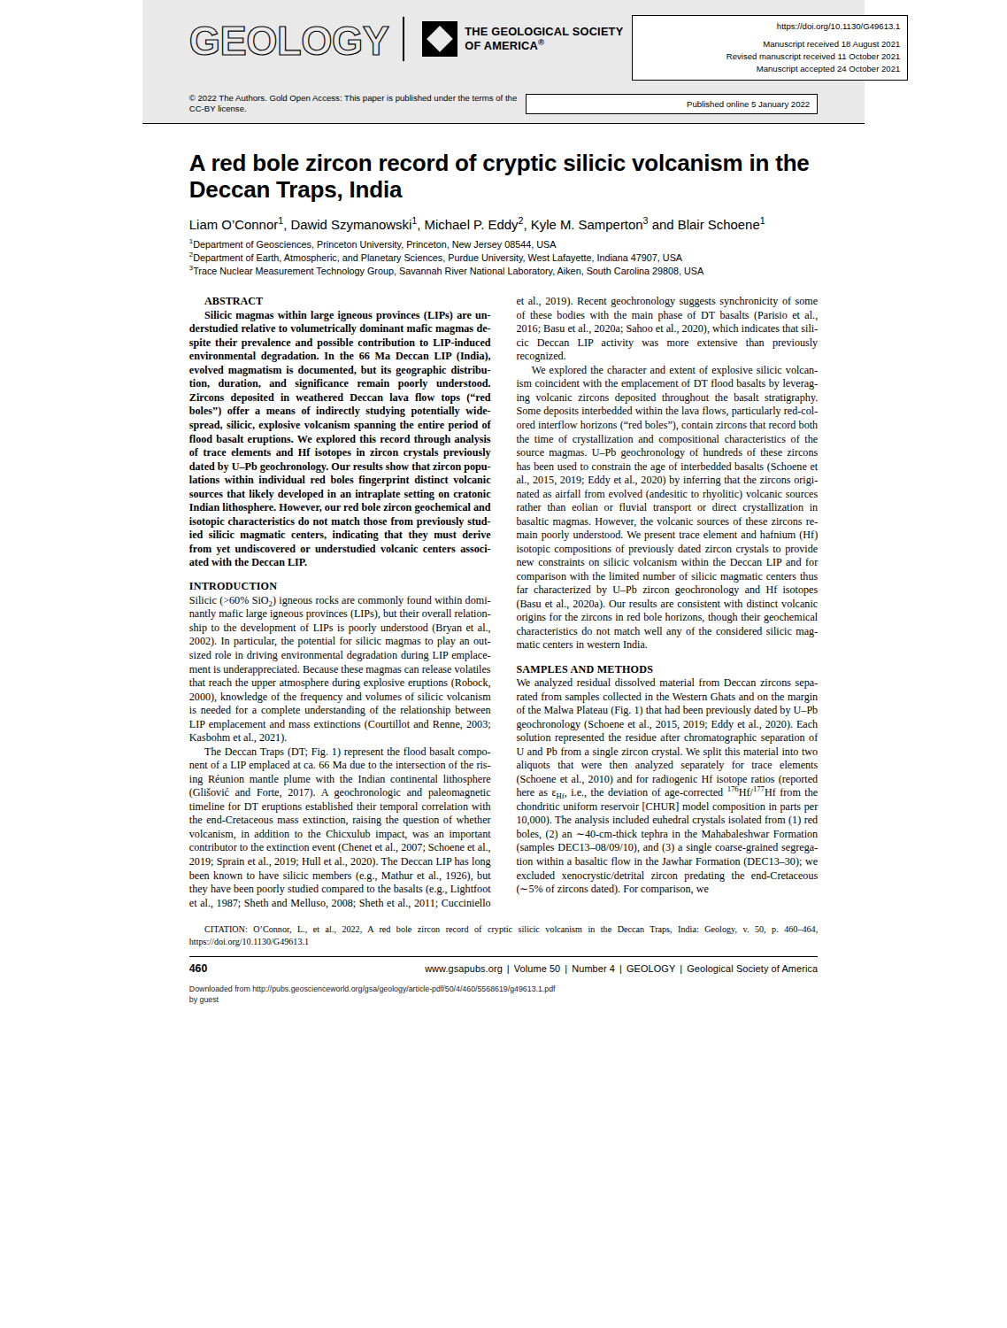GEOLOGY
THE GEOLOGICAL SOCIETY
OF AMERICA®
https://doi.org/10.1130/G49613.1
Manuscript received 18 August 2021
Revised manuscript received 11 October 2021
Manuscript accepted 24 October 2021
© 2022 The Authors. Gold Open Access: This paper is published under the terms of the CC-BY license.
Published online 5 January 2022
A red bole zircon record of cryptic silicic volcanism in the Deccan Traps, India
Liam O’Connor1, Dawid Szymanowski1, Michael P. Eddy2, Kyle M. Samperton3 and Blair Schoene1
1Department of Geosciences, Princeton University, Princeton, New Jersey 08544, USA
2Department of Earth, Atmospheric, and Planetary Sciences, Purdue University, West Lafayette, Indiana 47907, USA
3Trace Nuclear Measurement Technology Group, Savannah River National Laboratory, Aiken, South Carolina 29808, USA
ABSTRACT
Silicic magmas within large igneous provinces (LIPs) are understudied relative to volumetrically dominant mafic magmas despite their prevalence and possible contribution to LIP-induced environmental degradation. In the 66 Ma Deccan LIP (India), evolved magmatism is documented, but its geographic distribution, duration, and significance remain poorly understood. Zircons deposited in weathered Deccan lava flow tops (“red boles”) offer a means of indirectly studying potentially widespread, silicic, explosive volcanism spanning the entire period of flood basalt eruptions. We explored this record through analysis of trace elements and Hf isotopes in zircon crystals previously dated by U–Pb geochronology. Our results show that zircon populations within individual red boles fingerprint distinct volcanic sources that likely developed in an intraplate setting on cratonic Indian lithosphere. However, our red bole zircon geochemical and isotopic characteristics do not match those from previously studied silicic magmatic centers, indicating that they must derive from yet undiscovered or understudied volcanic centers associated with the Deccan LIP.
INTRODUCTION
Silicic (>60% SiO2) igneous rocks are commonly found within dominantly mafic large igneous provinces (LIPs), but their overall relationship to the development of LIPs is poorly understood (Bryan et al., 2002). In particular, the potential for silicic magmas to play an outsized role in driving environmental degradation during LIP emplacement is underappreciated. Because these magmas can release volatiles that reach the upper atmosphere during explosive eruptions (Robock, 2000), knowledge of the frequency and volumes of silicic volcanism is needed for a complete understanding of the relationship between LIP emplacement and mass extinctions (Courtillot and Renne, 2003; Kasbohm et al., 2021).
The Deccan Traps (DT; Fig. 1) represent the flood basalt component of a LIP emplaced at ca. 66 Ma due to the intersection of the rising Réunion mantle plume with the Indian continental lithosphere (Glišović and Forte, 2017). A geochronologic and paleomagnetic timeline for DT eruptions established their temporal correlation with the end-Cretaceous mass extinction, raising the question of whether volcanism, in addition to the Chicxulub impact, was an important contributor to the extinction event (Chenet et al., 2007; Schoene et al., 2019; Sprain et al., 2019; Hull et al., 2020). The Deccan LIP has long been known to have silicic members (e.g., Mathur et al., 1926), but they have been poorly studied compared to the basalts (e.g., Lightfoot et al., 1987; Sheth and Melluso, 2008; Sheth et al., 2011; Cucciniello et al., 2019). Recent geochronology suggests synchronicity of some of these bodies with the main phase of DT basalts (Parisio et al., 2016; Basu et al., 2020a; Sahoo et al., 2020), which indicates that silicic Deccan LIP activity was more extensive than previously recognized.
We explored the character and extent of explosive silicic volcanism coincident with the emplacement of DT flood basalts by leveraging volcanic zircons deposited throughout the basalt stratigraphy. Some deposits interbedded within the lava flows, particularly red-colored interflow horizons (“red boles”), contain zircons that record both the time of crystallization and compositional characteristics of the source magmas. U–Pb geochronology of hundreds of these zircons has been used to constrain the age of interbedded basalts (Schoene et al., 2015, 2019; Eddy et al., 2020) by inferring that the zircons originated as airfall from evolved (andesitic to rhyolitic) volcanic sources rather than eolian or fluvial transport or direct crystallization in basaltic magmas. However, the volcanic sources of these zircons remain poorly understood. We present trace element and hafnium (Hf) isotopic compositions of previously dated zircon crystals to provide new constraints on silicic volcanism within the Deccan LIP and for comparison with the limited number of silicic magmatic centers thus far characterized by U–Pb zircon geochronology and Hf isotopes (Basu et al., 2020a). Our results are consistent with distinct volcanic origins for the zircons in red bole horizons, though their geochemical characteristics do not match well any of the considered silicic magmatic centers in western India.
SAMPLES AND METHODS
We analyzed residual dissolved material from Deccan zircons separated from samples collected in the Western Ghats and on the margin of the Malwa Plateau (Fig. 1) that had been previously dated by U–Pb geochronology (Schoene et al., 2015, 2019; Eddy et al., 2020). Each solution represented the residue after chromatographic separation of U and Pb from a single zircon crystal. We split this material into two aliquots that were then analyzed separately for trace elements (Schoene et al., 2010) and for radiogenic Hf isotope ratios (reported here as εHf, i.e., the deviation of age-corrected 176Hf/177Hf from the chondritic uniform reservoir [CHUR] model composition in parts per 10,000). The analysis included euhedral crystals isolated from (1) red boles, (2) an ∼40-cm-thick tephra in the Mahabaleshwar Formation (samples DEC13–08/09/10), and (3) a single coarse-grained segregation within a basaltic flow in the Jawhar Formation (DEC13–30); we excluded xenocrystic/detrital zircon predating the end-Cretaceous (∼5% of zircons dated). For comparison, we
CITATION: O’Connor, L., et al., 2022, A red bole zircon record of cryptic silicic volcanism in the Deccan Traps, India: Geology, v. 50, p. 460–464, https://doi.org/10.1130/G49613.1
460
www.gsapubs.org|Volume 50|Number 4|GEOLOGY|Geological Society of America
Downloaded from http://pubs.geoscienceworld.org/gsa/geology/article-pdf/50/4/460/5568619/g49613.1.pdf
by guest